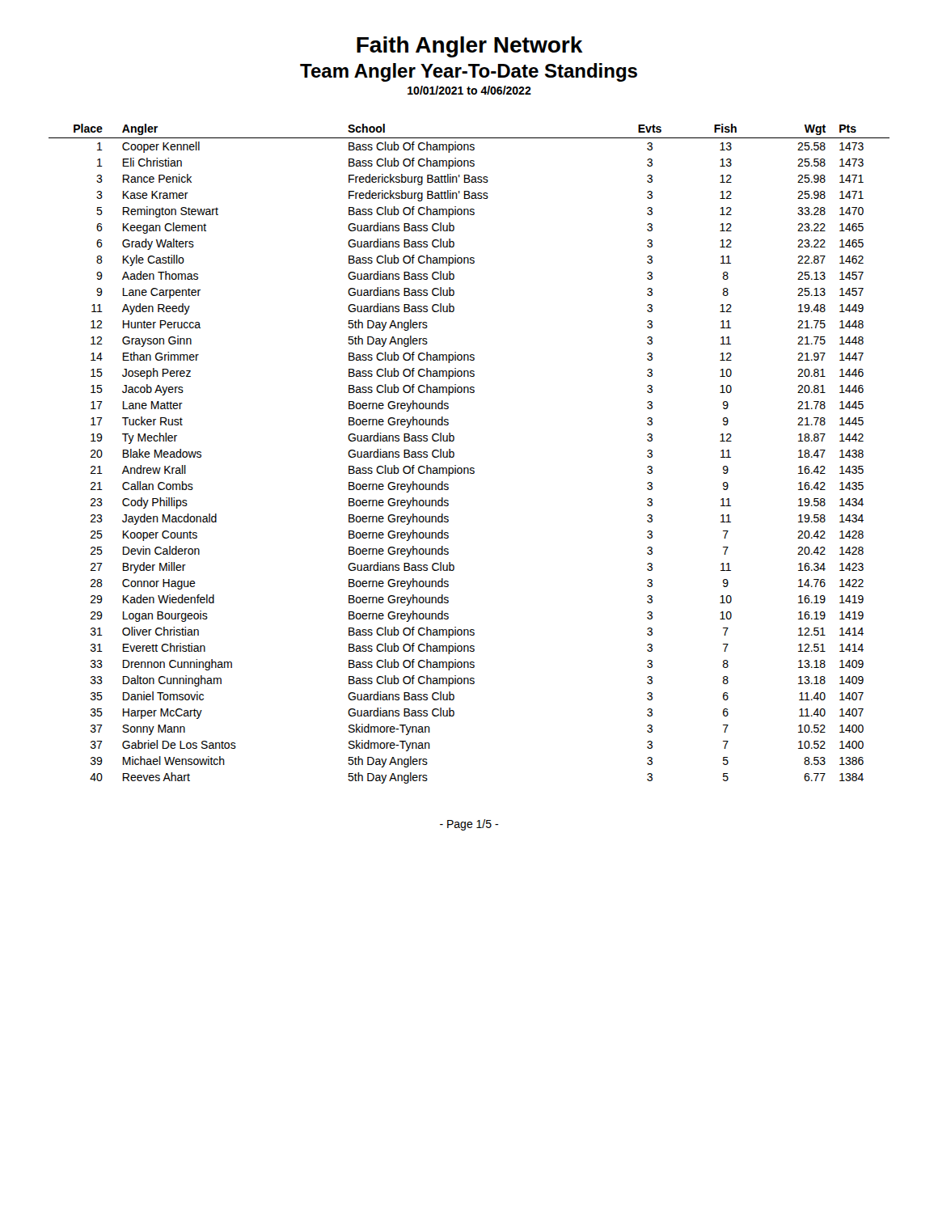Faith Angler Network
Team Angler Year-To-Date Standings
10/01/2021 to 4/06/2022
| Place | Angler | School | Evts | Fish | Wgt | Pts |
| --- | --- | --- | --- | --- | --- | --- |
| 1 | Cooper Kennell | Bass Club Of Champions | 3 | 13 | 25.58 | 1473 |
| 1 | Eli Christian | Bass Club Of Champions | 3 | 13 | 25.58 | 1473 |
| 3 | Rance Penick | Fredericksburg Battlin' Bass | 3 | 12 | 25.98 | 1471 |
| 3 | Kase Kramer | Fredericksburg Battlin' Bass | 3 | 12 | 25.98 | 1471 |
| 5 | Remington Stewart | Bass Club Of Champions | 3 | 12 | 33.28 | 1470 |
| 6 | Keegan Clement | Guardians Bass Club | 3 | 12 | 23.22 | 1465 |
| 6 | Grady Walters | Guardians Bass Club | 3 | 12 | 23.22 | 1465 |
| 8 | Kyle Castillo | Bass Club Of Champions | 3 | 11 | 22.87 | 1462 |
| 9 | Aaden Thomas | Guardians Bass Club | 3 | 8 | 25.13 | 1457 |
| 9 | Lane Carpenter | Guardians Bass Club | 3 | 8 | 25.13 | 1457 |
| 11 | Ayden Reedy | Guardians Bass Club | 3 | 12 | 19.48 | 1449 |
| 12 | Hunter Perucca | 5th Day Anglers | 3 | 11 | 21.75 | 1448 |
| 12 | Grayson Ginn | 5th Day Anglers | 3 | 11 | 21.75 | 1448 |
| 14 | Ethan Grimmer | Bass Club Of Champions | 3 | 12 | 21.97 | 1447 |
| 15 | Joseph Perez | Bass Club Of Champions | 3 | 10 | 20.81 | 1446 |
| 15 | Jacob Ayers | Bass Club Of Champions | 3 | 10 | 20.81 | 1446 |
| 17 | Lane Matter | Boerne Greyhounds | 3 | 9 | 21.78 | 1445 |
| 17 | Tucker Rust | Boerne Greyhounds | 3 | 9 | 21.78 | 1445 |
| 19 | Ty Mechler | Guardians Bass Club | 3 | 12 | 18.87 | 1442 |
| 20 | Blake Meadows | Guardians Bass Club | 3 | 11 | 18.47 | 1438 |
| 21 | Andrew Krall | Bass Club Of Champions | 3 | 9 | 16.42 | 1435 |
| 21 | Callan Combs | Boerne Greyhounds | 3 | 9 | 16.42 | 1435 |
| 23 | Cody Phillips | Boerne Greyhounds | 3 | 11 | 19.58 | 1434 |
| 23 | Jayden Macdonald | Boerne Greyhounds | 3 | 11 | 19.58 | 1434 |
| 25 | Kooper Counts | Boerne Greyhounds | 3 | 7 | 20.42 | 1428 |
| 25 | Devin Calderon | Boerne Greyhounds | 3 | 7 | 20.42 | 1428 |
| 27 | Bryder Miller | Guardians Bass Club | 3 | 11 | 16.34 | 1423 |
| 28 | Connor Hague | Boerne Greyhounds | 3 | 9 | 14.76 | 1422 |
| 29 | Kaden Wiedenfeld | Boerne Greyhounds | 3 | 10 | 16.19 | 1419 |
| 29 | Logan Bourgeois | Boerne Greyhounds | 3 | 10 | 16.19 | 1419 |
| 31 | Oliver Christian | Bass Club Of Champions | 3 | 7 | 12.51 | 1414 |
| 31 | Everett Christian | Bass Club Of Champions | 3 | 7 | 12.51 | 1414 |
| 33 | Drennon Cunningham | Bass Club Of Champions | 3 | 8 | 13.18 | 1409 |
| 33 | Dalton Cunningham | Bass Club Of Champions | 3 | 8 | 13.18 | 1409 |
| 35 | Daniel Tomsovic | Guardians Bass Club | 3 | 6 | 11.40 | 1407 |
| 35 | Harper McCarty | Guardians Bass Club | 3 | 6 | 11.40 | 1407 |
| 37 | Sonny Mann | Skidmore-Tynan | 3 | 7 | 10.52 | 1400 |
| 37 | Gabriel De Los Santos | Skidmore-Tynan | 3 | 7 | 10.52 | 1400 |
| 39 | Michael Wensowitch | 5th Day Anglers | 3 | 5 | 8.53 | 1386 |
| 40 | Reeves Ahart | 5th Day Anglers | 3 | 5 | 6.77 | 1384 |
- Page 1/5 -